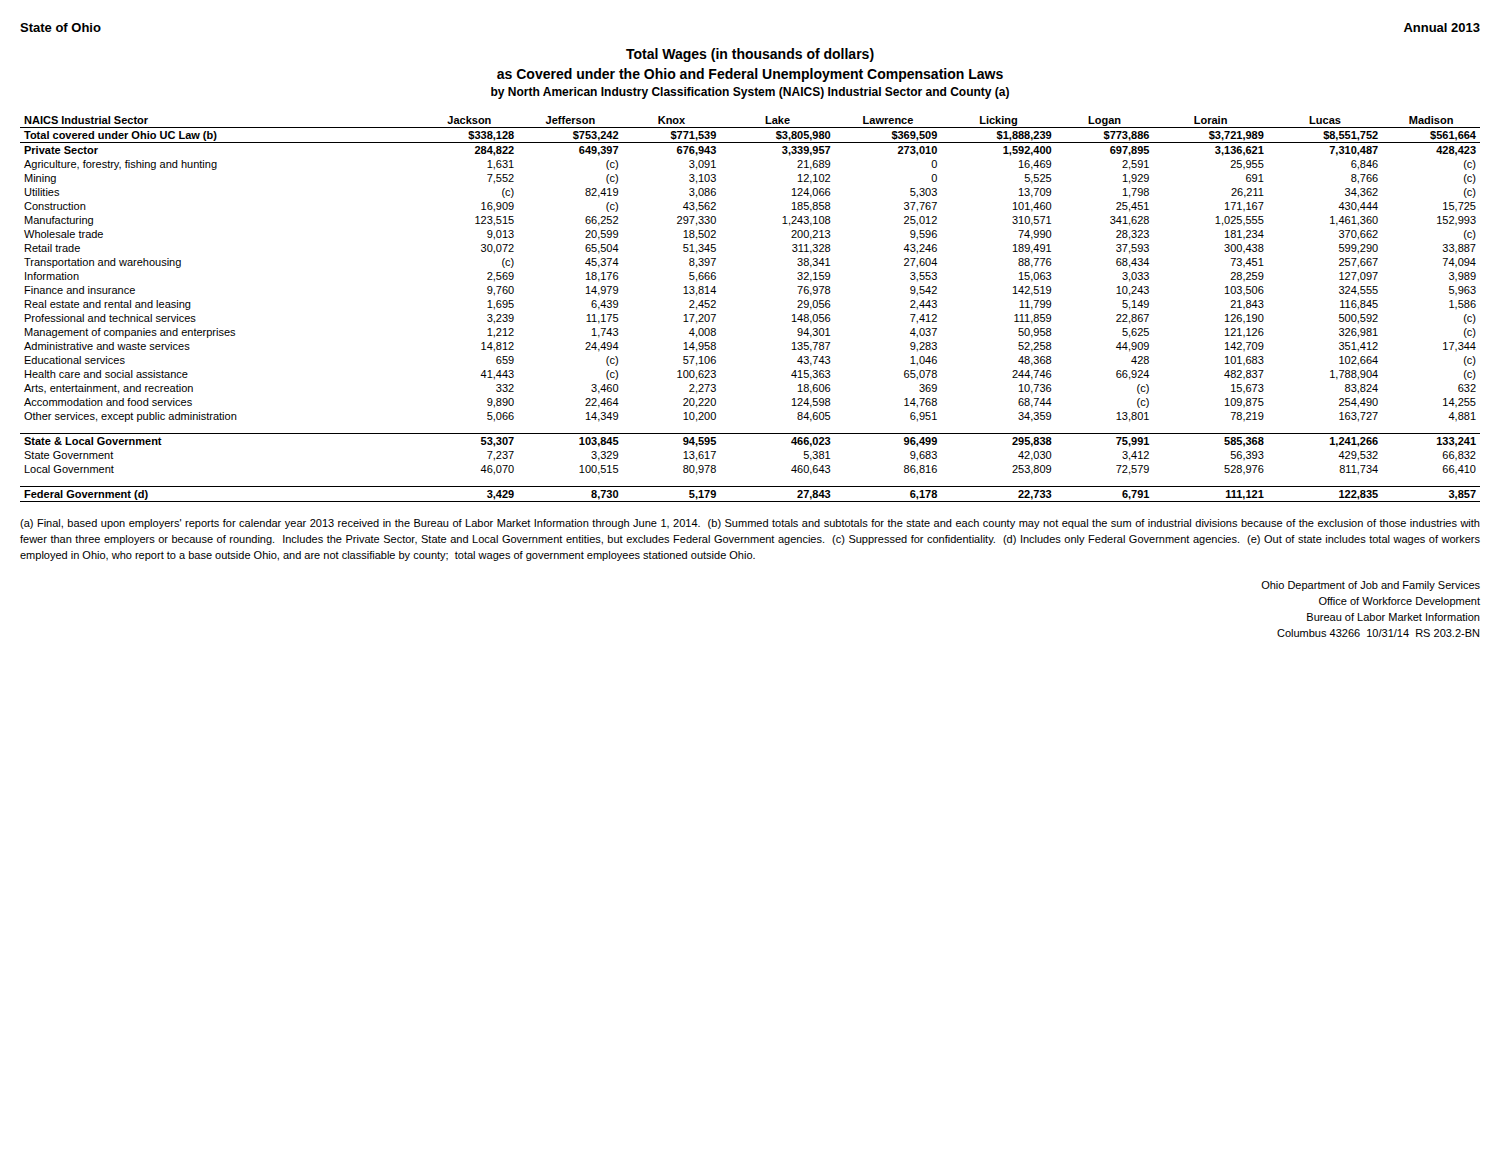State of Ohio
Annual 2013
Total Wages (in thousands of dollars)
as Covered under the Ohio and Federal Unemployment Compensation Laws
by North American Industry Classification System (NAICS) Industrial Sector and County (a)
| NAICS Industrial Sector | Jackson | Jefferson | Knox | Lake | Lawrence | Licking | Logan | Lorain | Lucas | Madison |
| --- | --- | --- | --- | --- | --- | --- | --- | --- | --- | --- |
| Total covered under Ohio UC Law (b) | $338,128 | $753,242 | $771,539 | $3,805,980 | $369,509 | $1,888,239 | $773,886 | $3,721,989 | $8,551,752 | $561,664 |
| Private Sector | 284,822 | 649,397 | 676,943 | 3,339,957 | 273,010 | 1,592,400 | 697,895 | 3,136,621 | 7,310,487 | 428,423 |
| Agriculture, forestry, fishing and hunting | 1,631 | (c) | 3,091 | 21,689 | 0 | 16,469 | 2,591 | 25,955 | 6,846 | (c) |
| Mining | 7,552 | (c) | 3,103 | 12,102 | 0 | 5,525 | 1,929 | 691 | 8,766 | (c) |
| Utilities | (c) | 82,419 | 3,086 | 124,066 | 5,303 | 13,709 | 1,798 | 26,211 | 34,362 | (c) |
| Construction | 16,909 | (c) | 43,562 | 185,858 | 37,767 | 101,460 | 25,451 | 171,167 | 430,444 | 15,725 |
| Manufacturing | 123,515 | 66,252 | 297,330 | 1,243,108 | 25,012 | 310,571 | 341,628 | 1,025,555 | 1,461,360 | 152,993 |
| Wholesale trade | 9,013 | 20,599 | 18,502 | 200,213 | 9,596 | 74,990 | 28,323 | 181,234 | 370,662 | (c) |
| Retail trade | 30,072 | 65,504 | 51,345 | 311,328 | 43,246 | 189,491 | 37,593 | 300,438 | 599,290 | 33,887 |
| Transportation and warehousing | (c) | 45,374 | 8,397 | 38,341 | 27,604 | 88,776 | 68,434 | 73,451 | 257,667 | 74,094 |
| Information | 2,569 | 18,176 | 5,666 | 32,159 | 3,553 | 15,063 | 3,033 | 28,259 | 127,097 | 3,989 |
| Finance and insurance | 9,760 | 14,979 | 13,814 | 76,978 | 9,542 | 142,519 | 10,243 | 103,506 | 324,555 | 5,963 |
| Real estate and rental and leasing | 1,695 | 6,439 | 2,452 | 29,056 | 2,443 | 11,799 | 5,149 | 21,843 | 116,845 | 1,586 |
| Professional and technical services | 3,239 | 11,175 | 17,207 | 148,056 | 7,412 | 111,859 | 22,867 | 126,190 | 500,592 | (c) |
| Management of companies and enterprises | 1,212 | 1,743 | 4,008 | 94,301 | 4,037 | 50,958 | 5,625 | 121,126 | 326,981 | (c) |
| Administrative and waste services | 14,812 | 24,494 | 14,958 | 135,787 | 9,283 | 52,258 | 44,909 | 142,709 | 351,412 | 17,344 |
| Educational services | 659 | (c) | 57,106 | 43,743 | 1,046 | 48,368 | 428 | 101,683 | 102,664 | (c) |
| Health care and social assistance | 41,443 | (c) | 100,623 | 415,363 | 65,078 | 244,746 | 66,924 | 482,837 | 1,788,904 | (c) |
| Arts, entertainment, and recreation | 332 | 3,460 | 2,273 | 18,606 | 369 | 10,736 | (c) | 15,673 | 83,824 | 632 |
| Accommodation and food services | 9,890 | 22,464 | 20,220 | 124,598 | 14,768 | 68,744 | (c) | 109,875 | 254,490 | 14,255 |
| Other services, except public administration | 5,066 | 14,349 | 10,200 | 84,605 | 6,951 | 34,359 | 13,801 | 78,219 | 163,727 | 4,881 |
| State & Local Government | 53,307 | 103,845 | 94,595 | 466,023 | 96,499 | 295,838 | 75,991 | 585,368 | 1,241,266 | 133,241 |
| State Government | 7,237 | 3,329 | 13,617 | 5,381 | 9,683 | 42,030 | 3,412 | 56,393 | 429,532 | 66,832 |
| Local Government | 46,070 | 100,515 | 80,978 | 460,643 | 86,816 | 253,809 | 72,579 | 528,976 | 811,734 | 66,410 |
| Federal Government (d) | 3,429 | 8,730 | 5,179 | 27,843 | 6,178 | 22,733 | 6,791 | 111,121 | 122,835 | 3,857 |
(a) Final, based upon employers' reports for calendar year 2013 received in the Bureau of Labor Market Information through June 1, 2014. (b) Summed totals and subtotals for the state and each county may not equal the sum of industrial divisions because of the exclusion of those industries with fewer than three employers or because of rounding. Includes the Private Sector, State and Local Government entities, but excludes Federal Government agencies. (c) Suppressed for confidentiality. (d) Includes only Federal Government agencies. (e) Out of state includes total wages of workers employed in Ohio, who report to a base outside Ohio, and are not classifiable by county; total wages of government employees stationed outside Ohio.
Ohio Department of Job and Family Services
Office of Workforce Development
Bureau of Labor Market Information
Columbus 43266 10/31/14 RS 203.2-BN